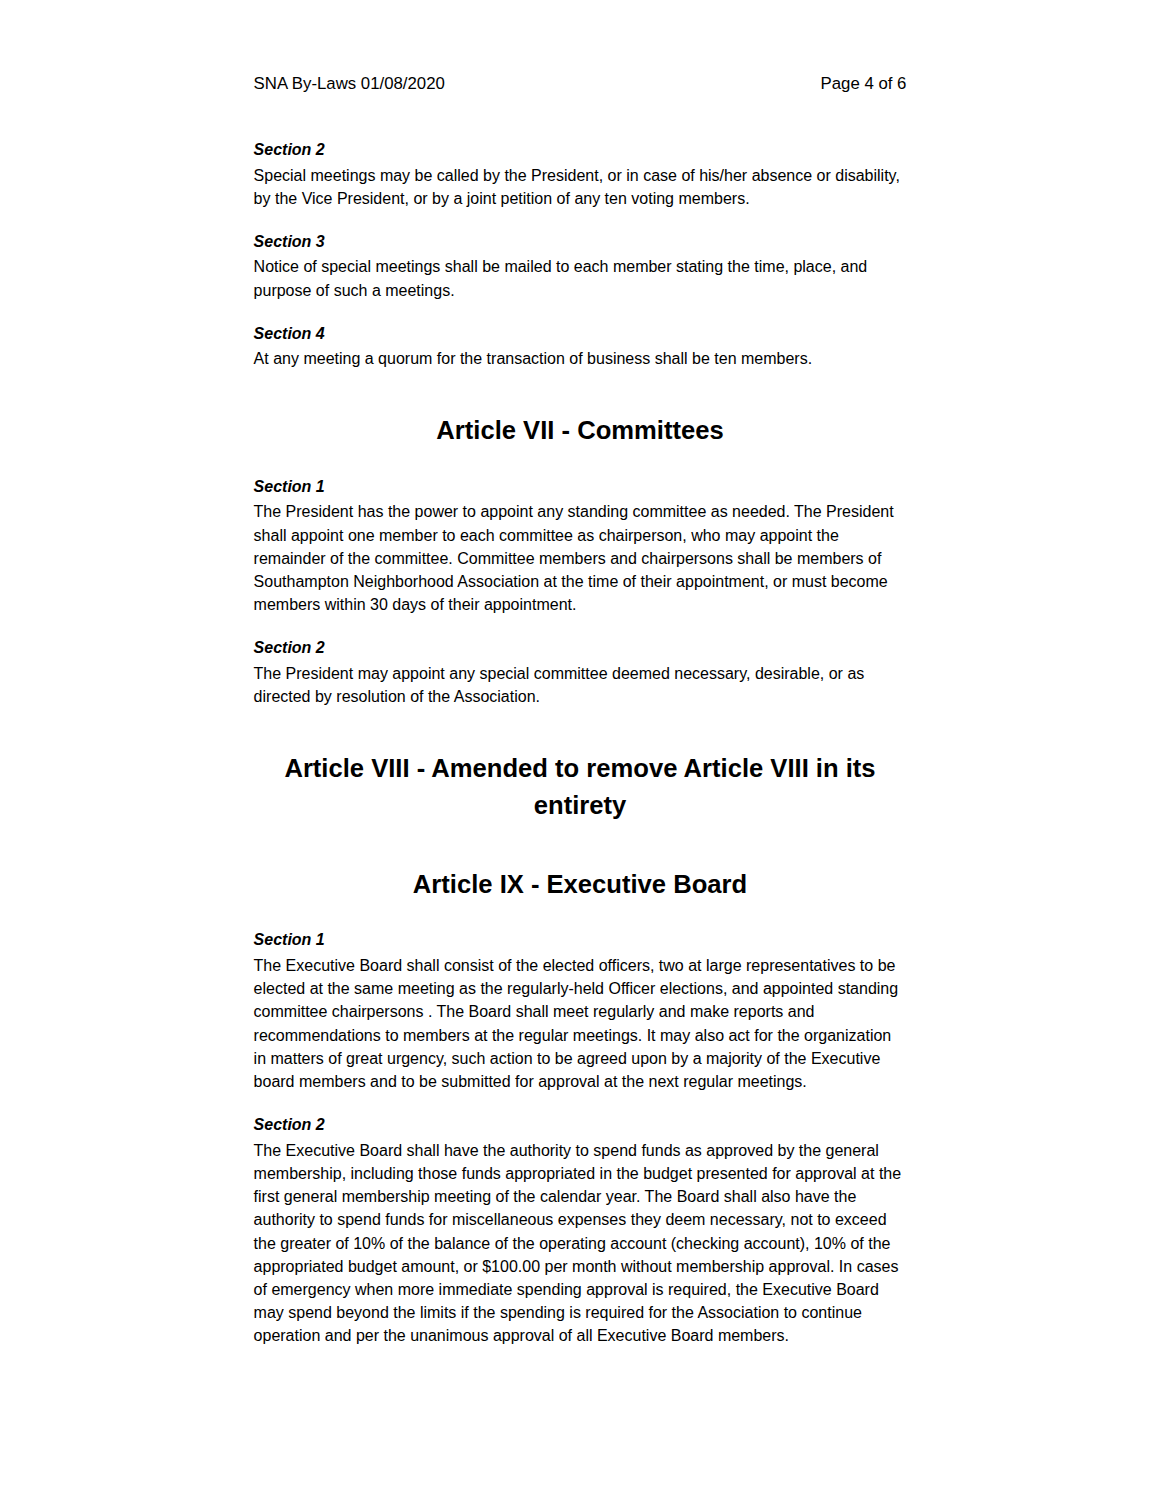SNA By-Laws 01/08/2020
Page 4 of 6
Section 2
Special meetings may be called by the President, or in case of his/her absence or disability, by the Vice President, or by a joint petition of any ten voting members.
Section 3
Notice of special meetings shall be mailed to each member stating the time, place, and purpose of such a meetings.
Section 4
At any meeting a quorum for the transaction of business shall be ten members.
Article VII - Committees
Section 1
The President has the power to appoint any standing committee as needed. The President shall appoint one member to each committee as chairperson, who may appoint the remainder of the committee. Committee members and chairpersons shall be members of Southampton Neighborhood Association at the time of their appointment, or must become members within 30 days of their appointment.
Section 2
The President may appoint any special committee deemed necessary, desirable, or as directed by resolution of the Association.
Article VIII - Amended to remove Article VIII in its entirety
Article IX - Executive Board
Section 1
The Executive Board shall consist of the elected officers, two at large representatives to be elected at the same meeting as the regularly-held Officer elections, and appointed standing committee chairpersons . The Board shall meet regularly and make reports and recommendations to members at the regular meetings. It may also act for the organization in matters of great urgency, such action to be agreed upon by a majority of the Executive board members and to be submitted for approval at the next regular meetings.
Section 2
The Executive Board shall have the authority to spend funds as approved by the general membership, including those funds appropriated in the budget presented for approval at the first general membership meeting of the calendar year. The Board shall also have the authority to spend funds for miscellaneous expenses they deem necessary, not to exceed the greater of 10% of the balance of the operating account (checking account), 10% of the appropriated budget amount, or $100.00 per month without membership approval. In cases of emergency when more immediate spending approval is required, the Executive Board may spend beyond the limits if the spending is required for the Association to continue operation and per the unanimous approval of all Executive Board members.